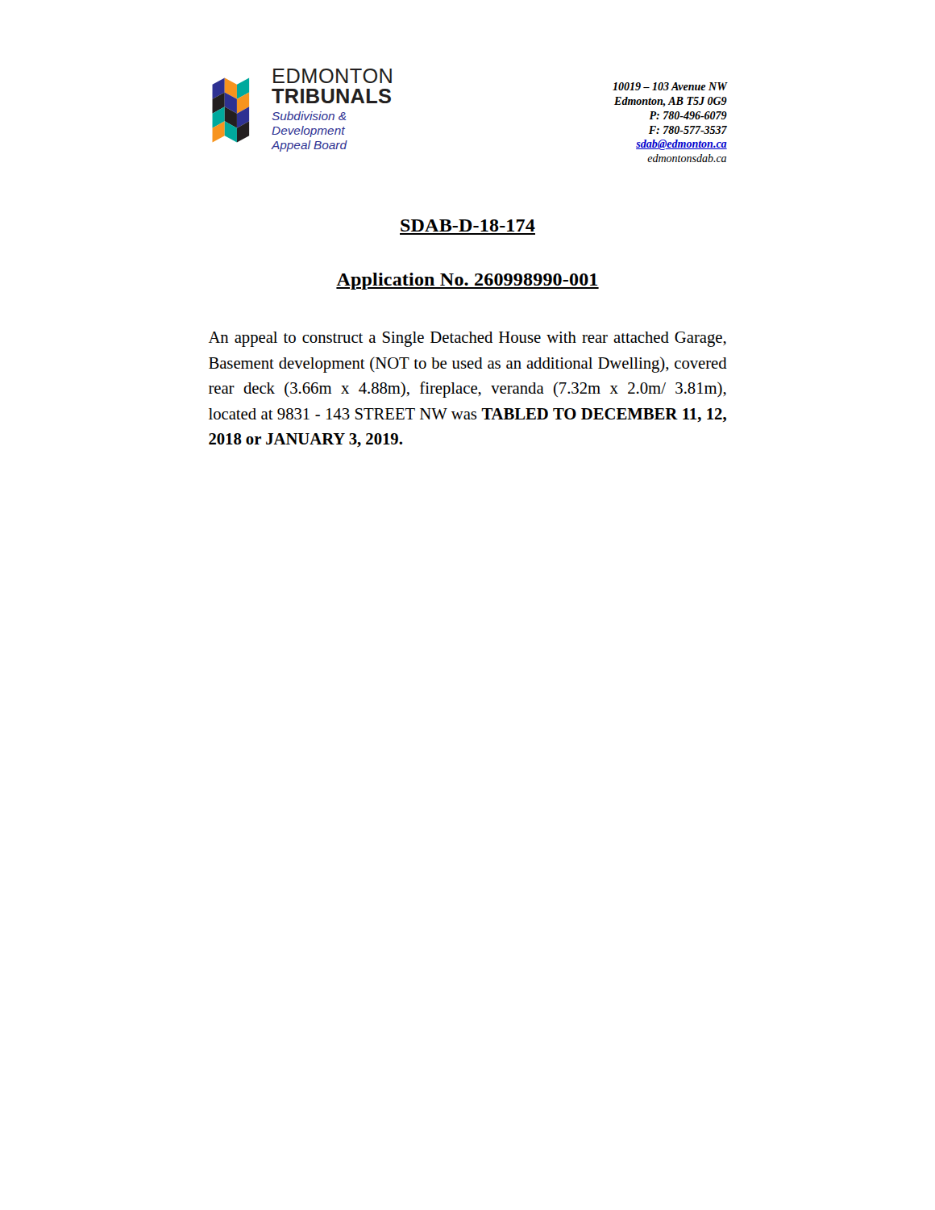EDMONTON
TRIBUNALS
Subdivision &
Development
Appeal Board
10019 – 103 Avenue NW
Edmonton, AB T5J 0G9
P: 780-496-6079
F: 780-577-3537
sdab@edmonton.ca
edmontonsdab.ca
SDAB-D-18-174
Application No. 260998990-001
An appeal to construct a Single Detached House with rear attached Garage, Basement development (NOT to be used as an additional Dwelling), covered rear deck (3.66m x 4.88m), fireplace, veranda (7.32m x 2.0m/ 3.81m), located at 9831 - 143 STREET NW was TABLED TO DECEMBER 11, 12, 2018 or JANUARY 3, 2019.